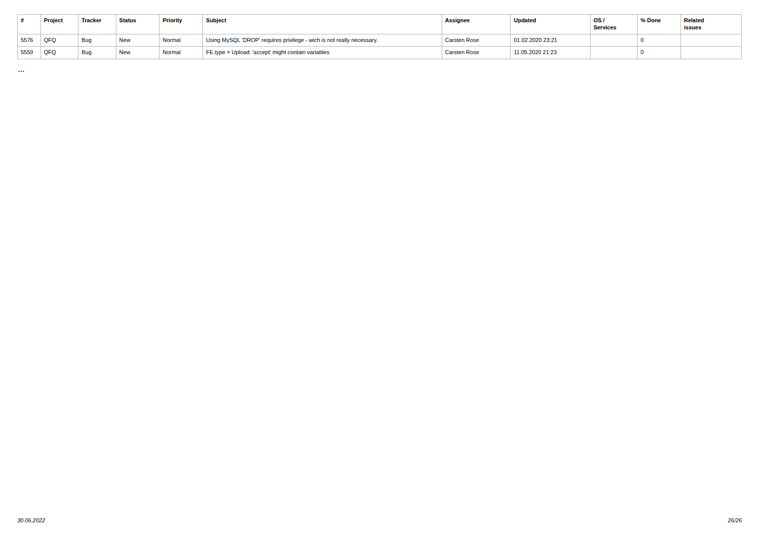| # | Project | Tracker | Status | Priority | Subject | Assignee | Updated | OS / Services | % Done | Related issues |
| --- | --- | --- | --- | --- | --- | --- | --- | --- | --- | --- |
| 5576 | QFQ | Bug | New | Normal | Using MySQL 'DROP' requires privilege - wich is not really necessary. | Carsten Rose | 01.02.2020 23:21 | | 0 | |
| 5559 | QFQ | Bug | New | Normal | FE.type = Upload: 'accept' might contain variables | Carsten Rose | 11.05.2020 21:23 | | 0 | |
...
30.06.2022 26/26